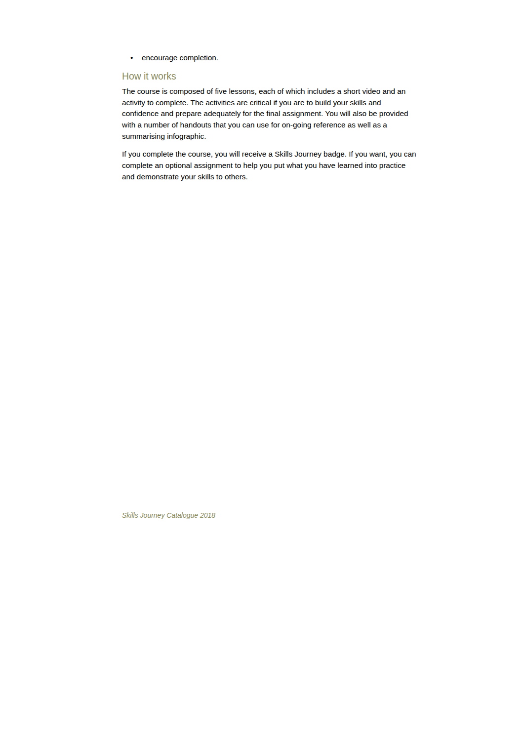encourage completion.
How it works
The course is composed of five lessons, each of which includes a short video and an activity to complete. The activities are critical if you are to build your skills and confidence and prepare adequately for the final assignment. You will also be provided with a number of handouts that you can use for on-going reference as well as a summarising infographic.
If you complete the course, you will receive a Skills Journey badge. If you want, you can complete an optional assignment to help you put what you have learned into practice and demonstrate your skills to others.
Skills Journey Catalogue 2018